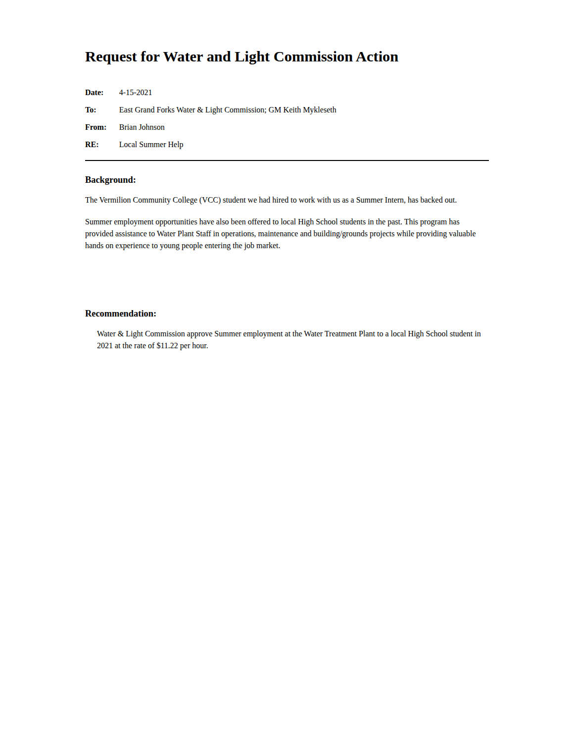Request for Water and Light Commission Action
| Date: | 4-15-2021 |
| To: | East Grand Forks Water & Light Commission; GM Keith Mykleseth |
| From: | Brian Johnson |
| RE: | Local Summer Help |
Background:
The Vermilion Community College (VCC) student we had hired to work with us as a Summer Intern, has backed out.
Summer employment opportunities have also been offered to local High School students in the past. This program has provided assistance to Water Plant Staff in operations, maintenance and building/grounds projects while providing valuable hands on experience to young people entering the job market.
Recommendation:
Water & Light Commission approve Summer employment at the Water Treatment Plant to a local High School student in 2021 at the rate of $11.22 per hour.